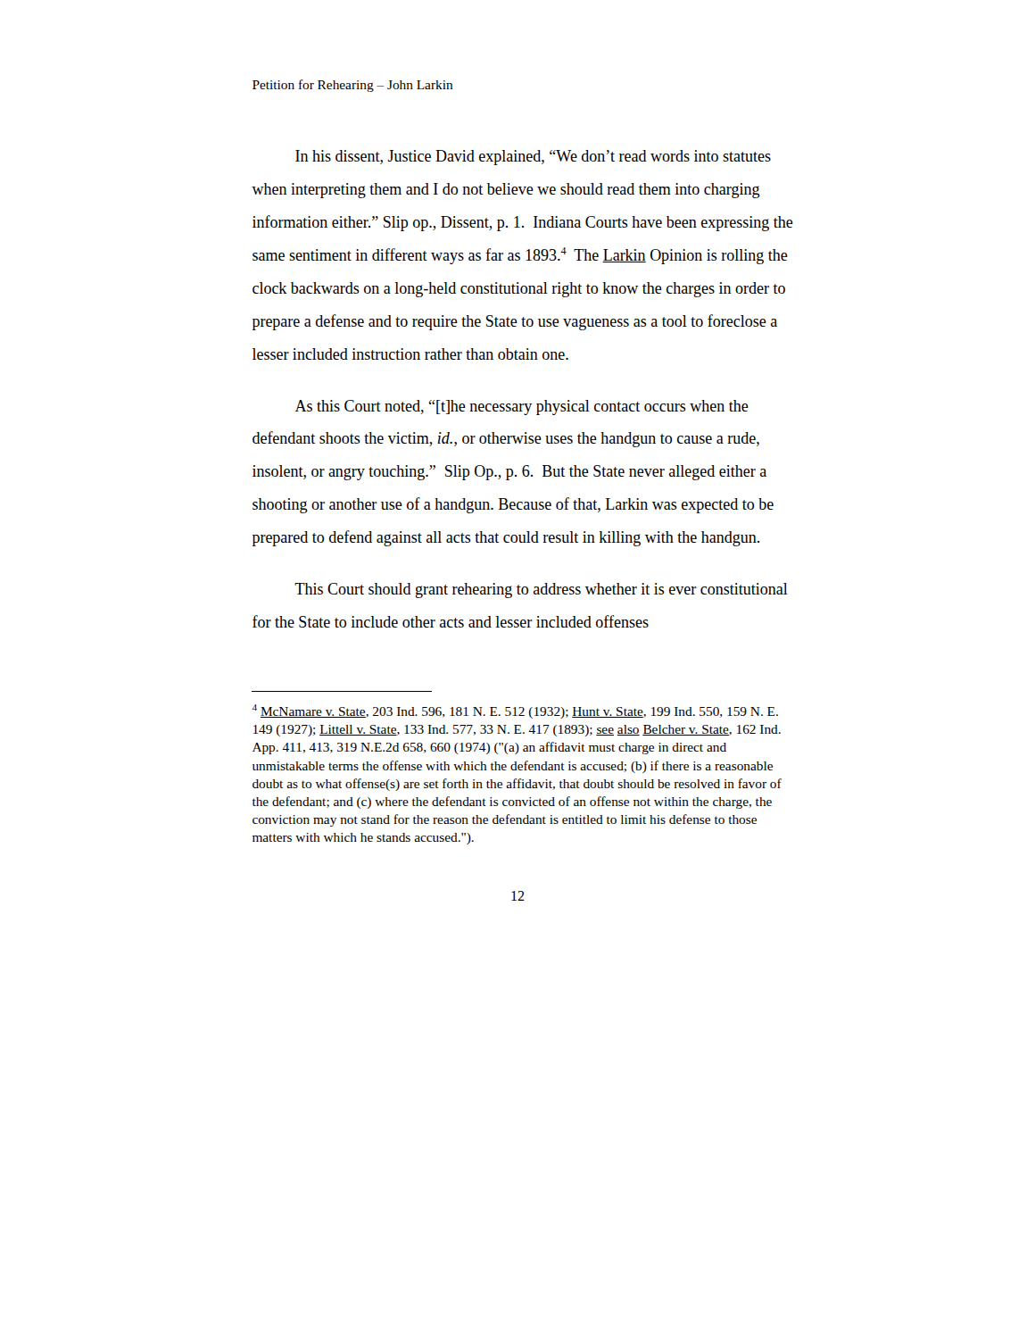Petition for Rehearing – John Larkin
In his dissent, Justice David explained, “We don’t read words into statutes when interpreting them and I do not believe we should read them into charging information either.” Slip op., Dissent, p. 1. Indiana Courts have been expressing the same sentiment in different ways as far as 1893.4 The Larkin Opinion is rolling the clock backwards on a long-held constitutional right to know the charges in order to prepare a defense and to require the State to use vagueness as a tool to foreclose a lesser included instruction rather than obtain one.
As this Court noted, “[t]he necessary physical contact occurs when the defendant shoots the victim, id., or otherwise uses the handgun to cause a rude, insolent, or angry touching.” Slip Op., p. 6. But the State never alleged either a shooting or another use of a handgun. Because of that, Larkin was expected to be prepared to defend against all acts that could result in killing with the handgun.
This Court should grant rehearing to address whether it is ever constitutional for the State to include other acts and lesser included offenses
4 McNamare v. State, 203 Ind. 596, 181 N. E. 512 (1932); Hunt v. State, 199 Ind. 550, 159 N. E. 149 (1927); Littell v. State, 133 Ind. 577, 33 N. E. 417 (1893); see also Belcher v. State, 162 Ind. App. 411, 413, 319 N.E.2d 658, 660 (1974) ("(a) an affidavit must charge in direct and unmistakable terms the offense with which the defendant is accused; (b) if there is a reasonable doubt as to what offense(s) are set forth in the affidavit, that doubt should be resolved in favor of the defendant; and (c) where the defendant is convicted of an offense not within the charge, the conviction may not stand for the reason the defendant is entitled to limit his defense to those matters with which he stands accused.").
12